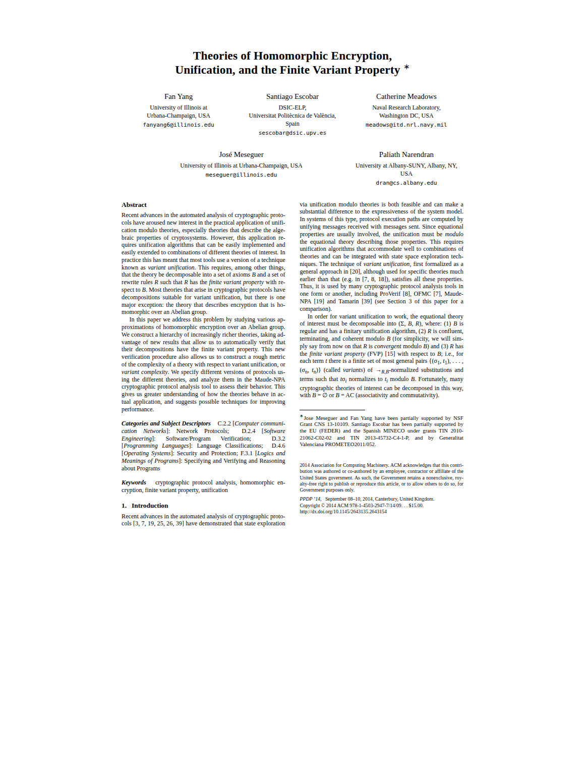Theories of Homomorphic Encryption,
Unification, and the Finite Variant Property ∗
| Fan Yang University of Illinois at Urbana-Champaign, USA fanyang6@illinois.edu | Santiago Escobar DSIC-ELP, Universitat Politècnica de València, Spain sescobar@dsic.upv.es | Catherine Meadows Naval Research Laboratory, Washington DC, USA meadows@itd.nrl.navy.mil |
| José Meseguer University of Illinois at Urbana-Champaign, USA meseguer@illinois.edu | Paliath Narendran University at Albany-SUNY, Albany, NY, USA dran@cs.albany.edu |
Abstract
Recent advances in the automated analysis of cryptographic protocols have aroused new interest in the practical application of unification modulo theories, especially theories that describe the algebraic properties of cryptosystems. However, this application requires unification algorithms that can be easily implemented and easily extended to combinations of different theories of interest. In practice this has meant that most tools use a version of a technique known as variant unification. This requires, among other things, that the theory be decomposable into a set of axioms B and a set of rewrite rules R such that R has the finite variant property with respect to B. Most theories that arise in cryptographic protocols have decompositions suitable for variant unification, but there is one major exception: the theory that describes encryption that is homomorphic over an Abelian group.
In this paper we address this problem by studying various approximations of homomorphic encryption over an Abelian group. We construct a hierarchy of increasingly richer theories, taking advantage of new results that allow us to automatically verify that their decompositions have the finite variant property. This new verification procedure also allows us to construct a rough metric of the complexity of a theory with respect to variant unification, or variant complexity. We specify different versions of protocols using the different theories, and analyze them in the Maude-NPA cryptographic protocol analysis tool to assess their behavior. This gives us greater understanding of how the theories behave in actual application, and suggests possible techniques for improving performance.
Categories and Subject Descriptors C.2.2 [Computer communication Networks]: Network Protocols; D.2.4 [Software Engineering]: Software/Program Verification; D.3.2 [Programming Languages]: Language Classifications; D.4.6 [Operating Systems]: Security and Protection; F.3.1 [Logics and Meanings of Programs]: Specifying and Verifying and Reasoning about Programs
Keywords cryptographic protocol analysis, homomorphic encryption, finite variant property, unification
1. Introduction
Recent advances in the automated analysis of cryptographic protocols [3, 7, 19, 25, 26, 39] have demonstrated that state exploration via unification modulo theories is both feasible and can make a substantial difference to the expressiveness of the system model. In systems of this type, protocol execution paths are computed by unifying messages received with messages sent. Since equational properties are usually involved, the unification must be modulo the equational theory describing those properties. This requires unification algorithms that accommodate well to combinations of theories and can be integrated with state space exploration techniques. The technique of variant unification, first formalized as a general approach in [20], although used for specific theories much earlier than that (e.g. in [7, 8, 18]), satisfies all these properties. Thus, it is used by many cryptographic protocol analysis tools in one form or another, including ProVerif [8], OFMC [7], Maude-NPA [19] and Tamarin [39] (see Section 3 of this paper for a comparison).
In order for variant unification to work, the equational theory of interest must be decomposable into (Σ, B, R), where: (1) B is regular and has a finitary unification algorithm, (2) R is confluent, terminating, and coherent modulo B (for simplicity, we will simply say from now on that R is convergent modulo B) and (3) R has the finite variant property (FVP) [15] with respect to B; i.e., for each term t there is a finite set of most general pairs {(σ1, t1), . . . , (σn, tn)} (called variants) of →R,B-normalized substitutions and terms such that tσi normalizes to ti modulo B. Fortunately, many cryptographic theories of interest can be decomposed in this way, with B = ∅ or B = AC (associativity and commutativity).
∗Jose Meseguer and Fan Yang have been partially supported by NSF Grant CNS 13-10109. Santiago Escobar has been partially supported by the EU (FEDER) and the Spanish MINECO under grants TIN 2010-21062-C02-02 and TIN 2013-45732-C4-1-P, and by Generalitat Valenciana PROMETEO2011/052.
2014 Association for Computing Machinery. ACM acknowledges that this contribution was authored or co-authored by an employee, contractor or affiliate of the United States government. As such, the Government retains a nonexclusive, royalty-free right to publish or reproduce this article, or to allow others to do so, for Government purposes only.
PPDP ’14, September 08–10, 2014, Canterbury, United Kingdom.
Copyright © 2014 ACM 978-1-4503-2947-7/14/09. . . $15.00.
http://dx.doi.org/10.1145/2643135.2643154